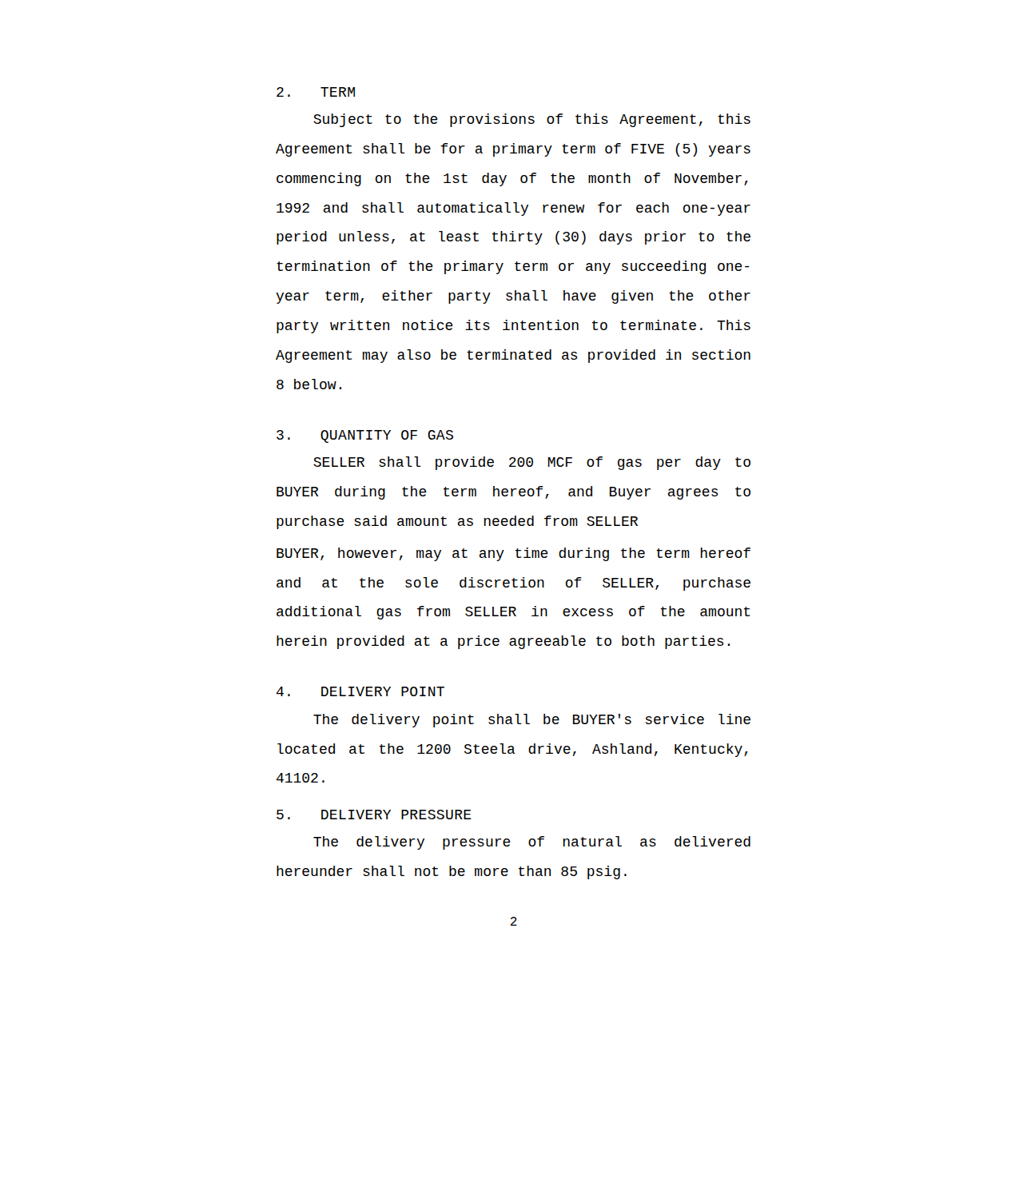2. TERM
Subject to the provisions of this Agreement, this Agreement shall be for a primary term of FIVE (5) years commencing on the 1st day of the month of November, 1992 and shall automatically renew for each one-year period unless, at least thirty (30) days prior to the termination of the primary term or any succeeding one-year term, either party shall have given the other party written notice its intention to terminate. This Agreement may also be terminated as provided in section 8 below.
3. QUANTITY OF GAS
SELLER shall provide 200 MCF of gas per day to BUYER during the term hereof, and Buyer agrees to purchase said amount as needed from SELLER
BUYER, however, may at any time during the term hereof and at the sole discretion of SELLER, purchase additional gas from SELLER in excess of the amount herein provided at a price agreeable to both parties.
4. DELIVERY POINT
The delivery point shall be BUYER's service line located at the 1200 Steela drive, Ashland, Kentucky, 41102.
5. DELIVERY PRESSURE
The delivery pressure of natural as delivered hereunder shall not be more than 85 psig.
2